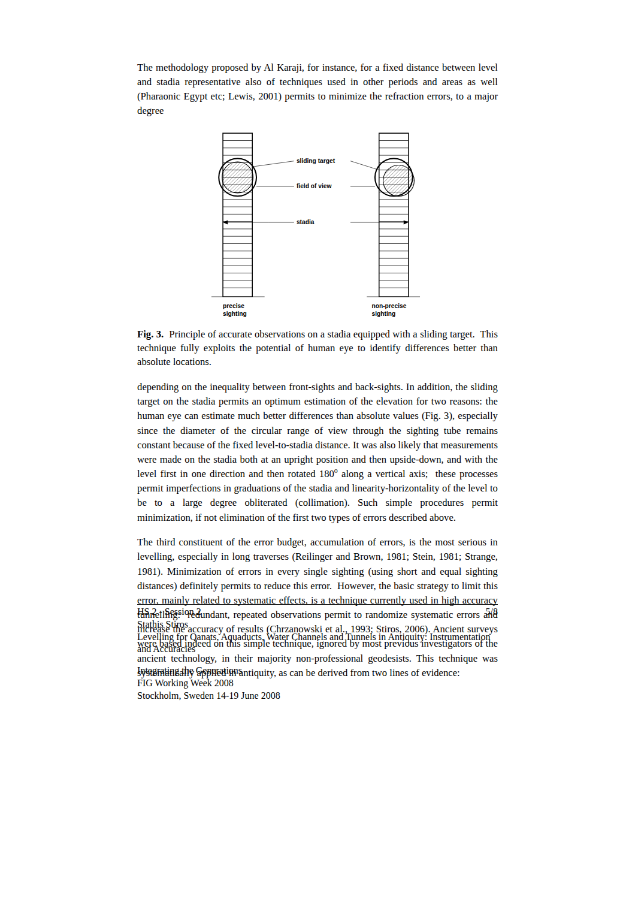The methodology proposed by Al Karaji, for instance, for a fixed distance between level and stadia representative also of techniques used in other periods and areas as well (Pharaonic Egypt etc; Lewis, 2001) permits to minimize the refraction errors, to a major degree
sliding target field of view stadia precise sighting non-precise sighting
Fig. 3. Principle of accurate observations on a stadia equipped with a sliding target. This technique fully exploits the potential of human eye to identify differences better than absolute locations.
depending on the inequality between front-sights and back-sights. In addition, the sliding target on the stadia permits an optimum estimation of the elevation for two reasons: the human eye can estimate much better differences than absolute values (Fig. 3), especially since the diameter of the circular range of view through the sighting tube remains constant because of the fixed level-to-stadia distance. It was also likely that measurements were made on the stadia both at an upright position and then upside-down, and with the level first in one direction and then rotated 180o along a vertical axis; these processes permit imperfections in graduations of the stadia and linearity-horizontality of the level to be to a large degree obliterated (collimation). Such simple procedures permit minimization, if not elimination of the first two types of errors described above.
The third constituent of the error budget, accumulation of errors, is the most serious in levelling, especially in long traverses (Reilinger and Brown, 1981; Stein, 1981; Strange, 1981). Minimization of errors in every single sighting (using short and equal sighting distances) definitely permits to reduce this error. However, the basic strategy to limit this error, mainly related to systematic effects, is a technique currently used in high accuracy tunnelling: redundant, repeated observations permit to randomize systematic errors and increase the accuracy of results (Chrzanowski et al., 1993; Stiros, 2006). Ancient surveys were based indeed on this simple technique, ignored by most previous investigators of the ancient technology, in their majority non-professional geodesists. This technique was systematically applied in antiquity, as can be derived from two lines of evidence:
5/8 HS 2 - Session 2
Stathis Stiros
Levelling for Qanats, Aquaducts, Water Channels and Tunnels in Antiquity: Instrumentation and Accuracies
Integrating the Generations
FIG Working Week 2008
Stockholm, Sweden 14-19 June 2008